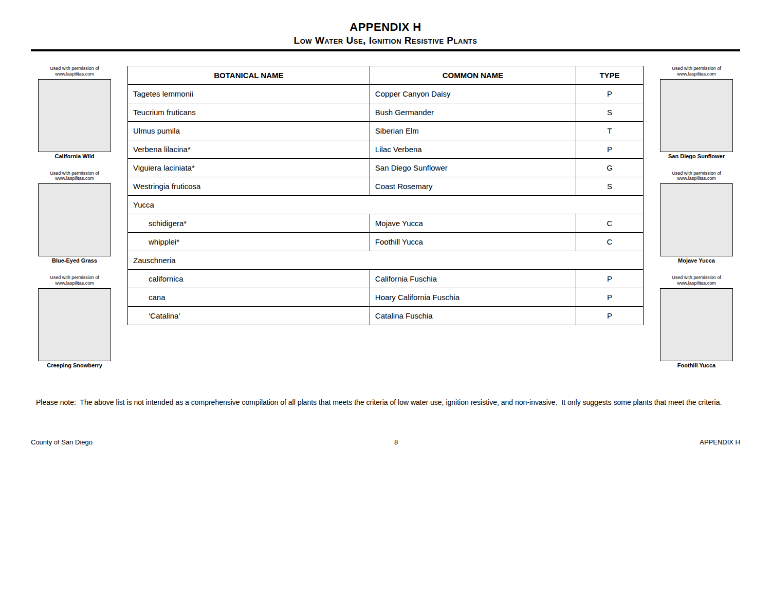APPENDIX H
Low Water Use, Ignition Resistive Plants
Used with permission of
www.laspilitas.com
California Wild
Used with permission of
www.laspilitas.com
Blue-Eyed Grass
Used with permission of
www.laspilitas.com
Creeping Snowberry
| BOTANICAL NAME | COMMON NAME | TYPE |
| --- | --- | --- |
| Tagetes lemmonii | Copper Canyon Daisy | P |
| Teucrium fruticans | Bush Germander | S |
| Ulmus pumila | Siberian Elm | T |
| Verbena lilacina* | Lilac Verbena | P |
| Viguiera laciniata* | San Diego Sunflower | G |
| Westringia fruticosa | Coast Rosemary | S |
| Yucca |
| schidigera* | Mojave Yucca | C |
| whipplei* | Foothill Yucca | C |
| Zauschneria |
| californica | California Fuschia | P |
| cana | Hoary California Fuschia | P |
| ‘Catalina’ | Catalina Fuschia | P |
Used with permission of
www.laspilitas.com
San Diego Sunflower
Used with permission of
www.laspilitas.com
Mojave Yucca
Used with permission of
www.laspilitas.com
Foothill Yucca
Please note: The above list is not intended as a comprehensive compilation of all plants that meets the criteria of low water use, ignition resistive, and non-invasive. It only suggests some plants that meet the criteria.
County of San Diego
8
APPENDIX H